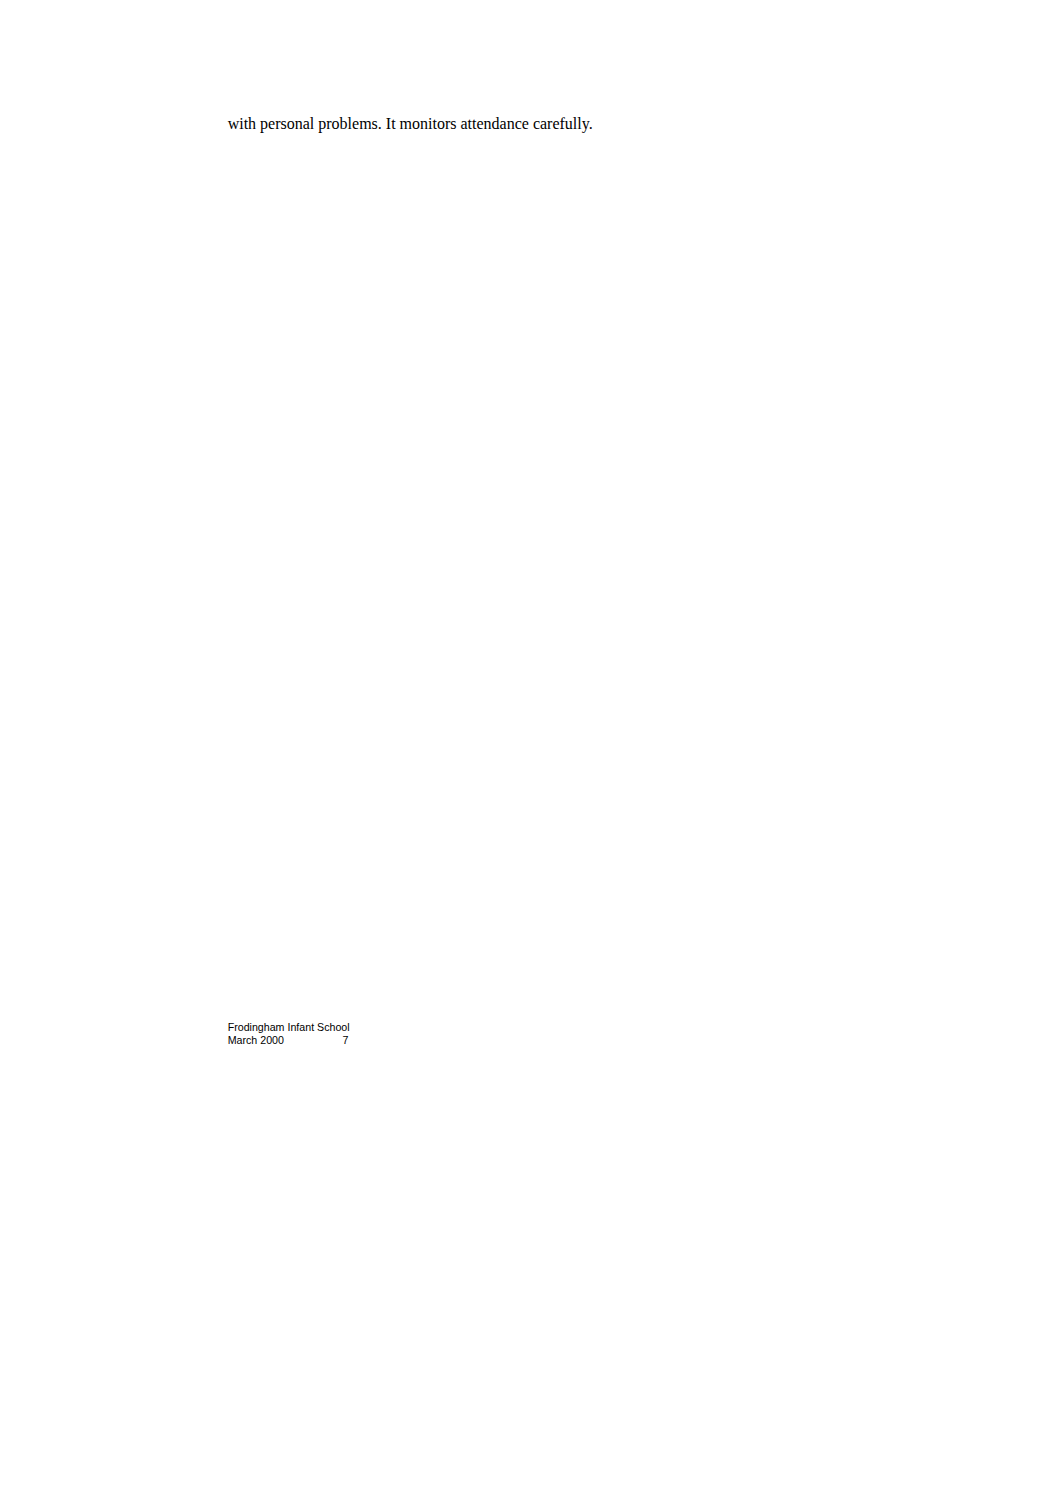with personal problems. It monitors attendance carefully.
Frodingham Infant School
March 2000 7